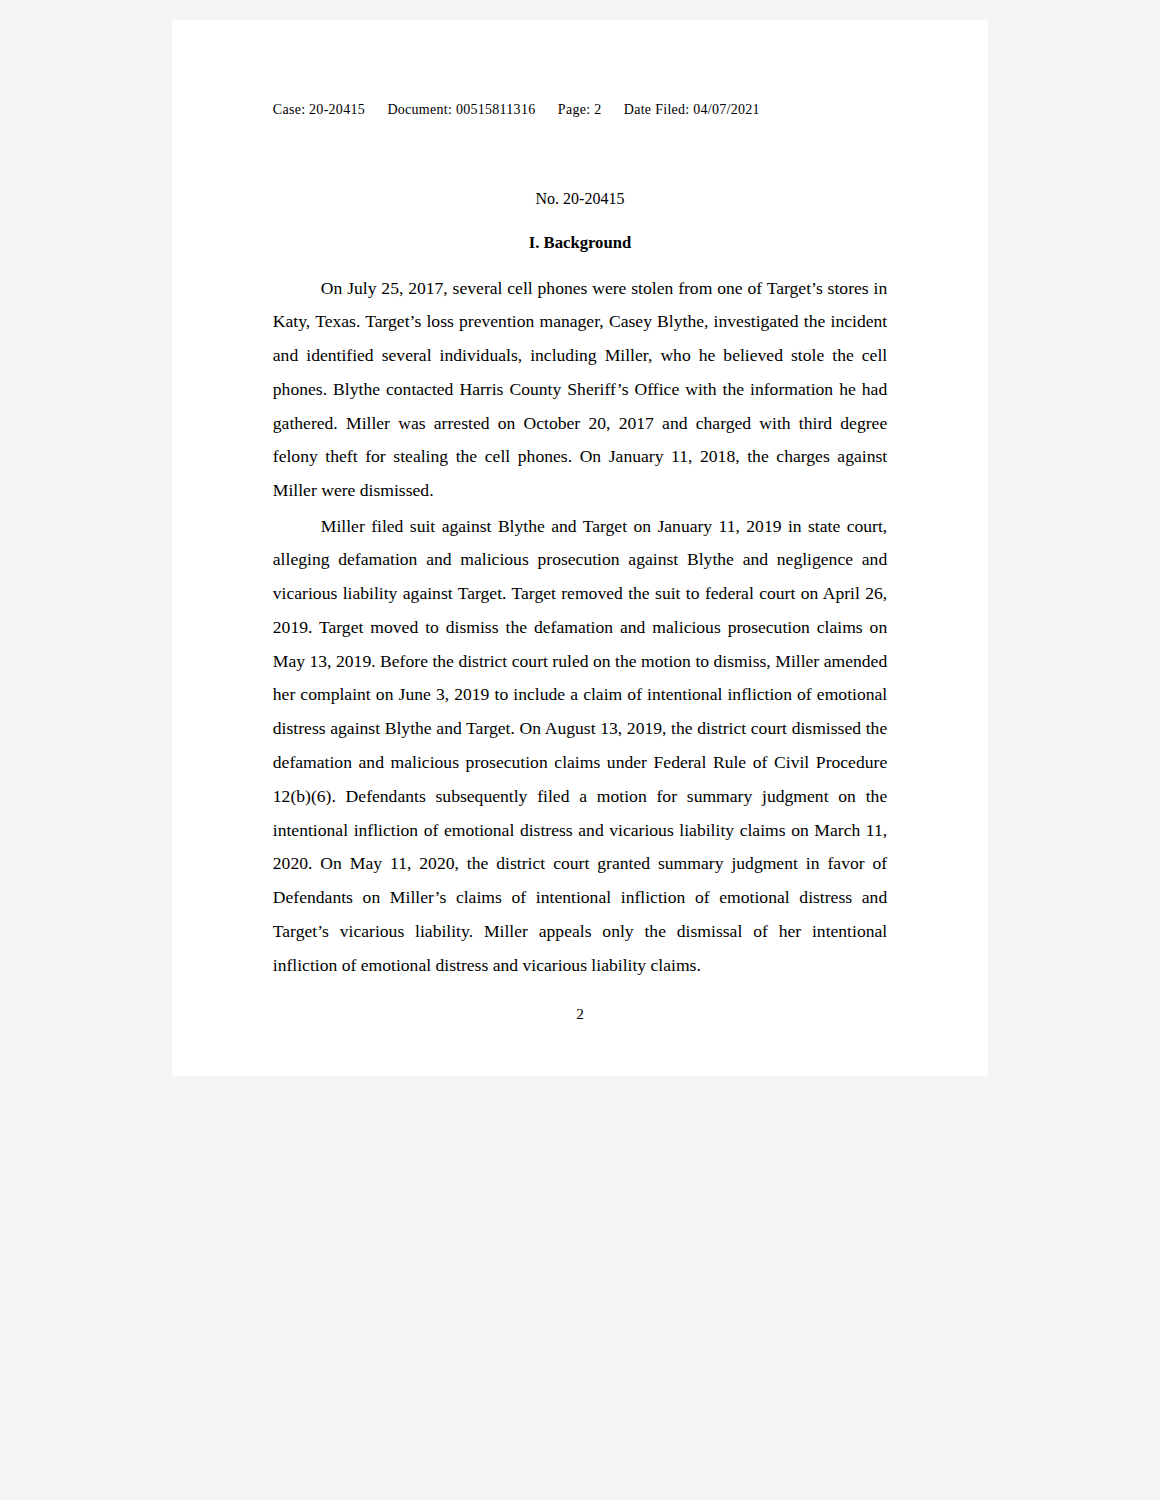Case: 20-20415 Document: 00515811316 Page: 2 Date Filed: 04/07/2021
No. 20-20415
I. Background
On July 25, 2017, several cell phones were stolen from one of Target’s stores in Katy, Texas. Target’s loss prevention manager, Casey Blythe, investigated the incident and identified several individuals, including Miller, who he believed stole the cell phones. Blythe contacted Harris County Sheriff’s Office with the information he had gathered. Miller was arrested on October 20, 2017 and charged with third degree felony theft for stealing the cell phones. On January 11, 2018, the charges against Miller were dismissed.
Miller filed suit against Blythe and Target on January 11, 2019 in state court, alleging defamation and malicious prosecution against Blythe and negligence and vicarious liability against Target. Target removed the suit to federal court on April 26, 2019. Target moved to dismiss the defamation and malicious prosecution claims on May 13, 2019. Before the district court ruled on the motion to dismiss, Miller amended her complaint on June 3, 2019 to include a claim of intentional infliction of emotional distress against Blythe and Target. On August 13, 2019, the district court dismissed the defamation and malicious prosecution claims under Federal Rule of Civil Procedure 12(b)(6). Defendants subsequently filed a motion for summary judgment on the intentional infliction of emotional distress and vicarious liability claims on March 11, 2020. On May 11, 2020, the district court granted summary judgment in favor of Defendants on Miller’s claims of intentional infliction of emotional distress and Target’s vicarious liability. Miller appeals only the dismissal of her intentional infliction of emotional distress and vicarious liability claims.
2